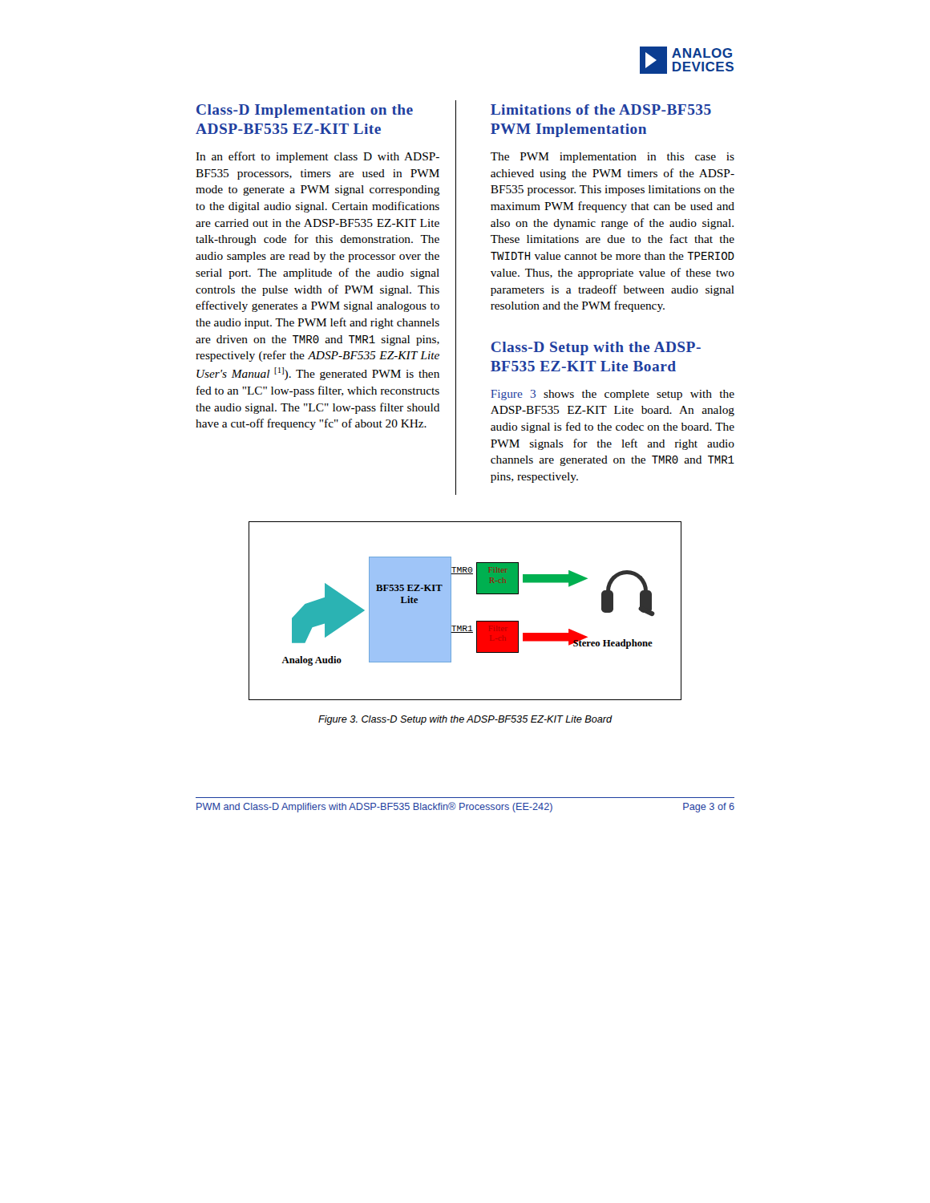ANALOG DEVICES
Class-D Implementation on the ADSP-BF535 EZ-KIT Lite
In an effort to implement class D with ADSP-BF535 processors, timers are used in PWM mode to generate a PWM signal corresponding to the digital audio signal. Certain modifications are carried out in the ADSP-BF535 EZ-KIT Lite talk-through code for this demonstration. The audio samples are read by the processor over the serial port. The amplitude of the audio signal controls the pulse width of PWM signal. This effectively generates a PWM signal analogous to the audio input. The PWM left and right channels are driven on the TMR0 and TMR1 signal pins, respectively (refer the ADSP-BF535 EZ-KIT Lite User's Manual [1]). The generated PWM is then fed to an "LC" low-pass filter, which reconstructs the audio signal. The "LC" low-pass filter should have a cut-off frequency "fc" of about 20 KHz.
Limitations of the ADSP-BF535 PWM Implementation
The PWM implementation in this case is achieved using the PWM timers of the ADSP-BF535 processor. This imposes limitations on the maximum PWM frequency that can be used and also on the dynamic range of the audio signal. These limitations are due to the fact that the TWIDTH value cannot be more than the TPERIOD value. Thus, the appropriate value of these two parameters is a tradeoff between audio signal resolution and the PWM frequency.
Class-D Setup with the ADSP-BF535 EZ-KIT Lite Board
Figure 3 shows the complete setup with the ADSP-BF535 EZ-KIT Lite board. An analog audio signal is fed to the codec on the board. The PWM signals for the left and right audio channels are generated on the TMR0 and TMR1 pins, respectively.
Analog Audio
BF535 EZ-KIT Lite
TMR0
TMR1
Filter
R-ch
Filter
L-ch
Stereo Headphone
Figure 3. Class-D Setup with the ADSP-BF535 EZ-KIT Lite Board
PWM and Class-D Amplifiers with ADSP-BF535 Blackfin® Processors (EE-242)
Page 3 of 6